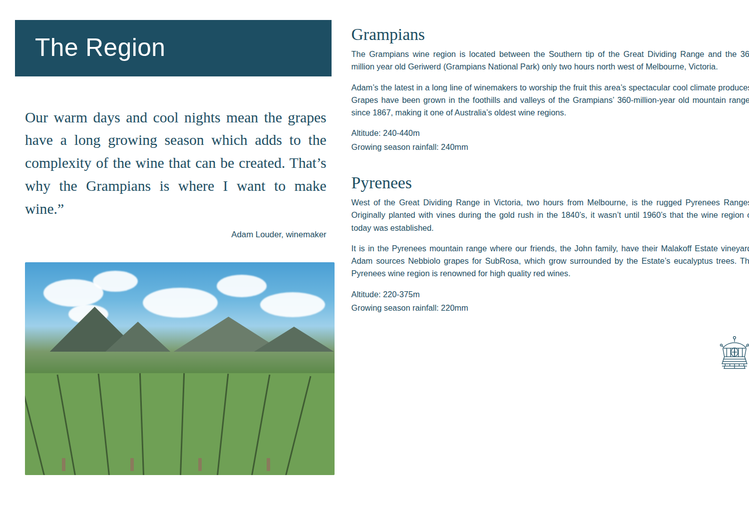The Region
Our warm days and cool nights mean the grapes have a long growing season which adds to the complexity of the wine that can be created. That’s why the Grampians is where I want to make wine.”
Adam Louder, winemaker
Grampians
The Grampians wine region is located between the Southern tip of the Great Dividing Range and the 360 million year old Geriwerd (Grampians National Park) only two hours north west of Melbourne, Victoria.
Adam’s the latest in a long line of winemakers to worship the fruit this area’s spectacular cool climate produces. Grapes have been grown in the foothills and valleys of the Grampians’ 360-million-year old mountain ranges since 1867, making it one of Australia’s oldest wine regions.
Altitude: 240-440m
Growing season rainfall: 240mm
Pyrenees
West of the Great Dividing Range in Victoria, two hours from Melbourne, is the rugged Pyrenees Ranges. Originally planted with vines during the gold rush in the 1840’s, it wasn’t until 1960’s that the wine region of today was established.
It is in the Pyrenees mountain range where our friends, the John family, have their Malakoff Estate vineyard. Adam sources Nebbiolo grapes for SubRosa, which grow surrounded by the Estate’s eucalyptus trees. The Pyrenees wine region is renowned for high quality red wines.
Altitude: 220-375m
Growing season rainfall: 220mm